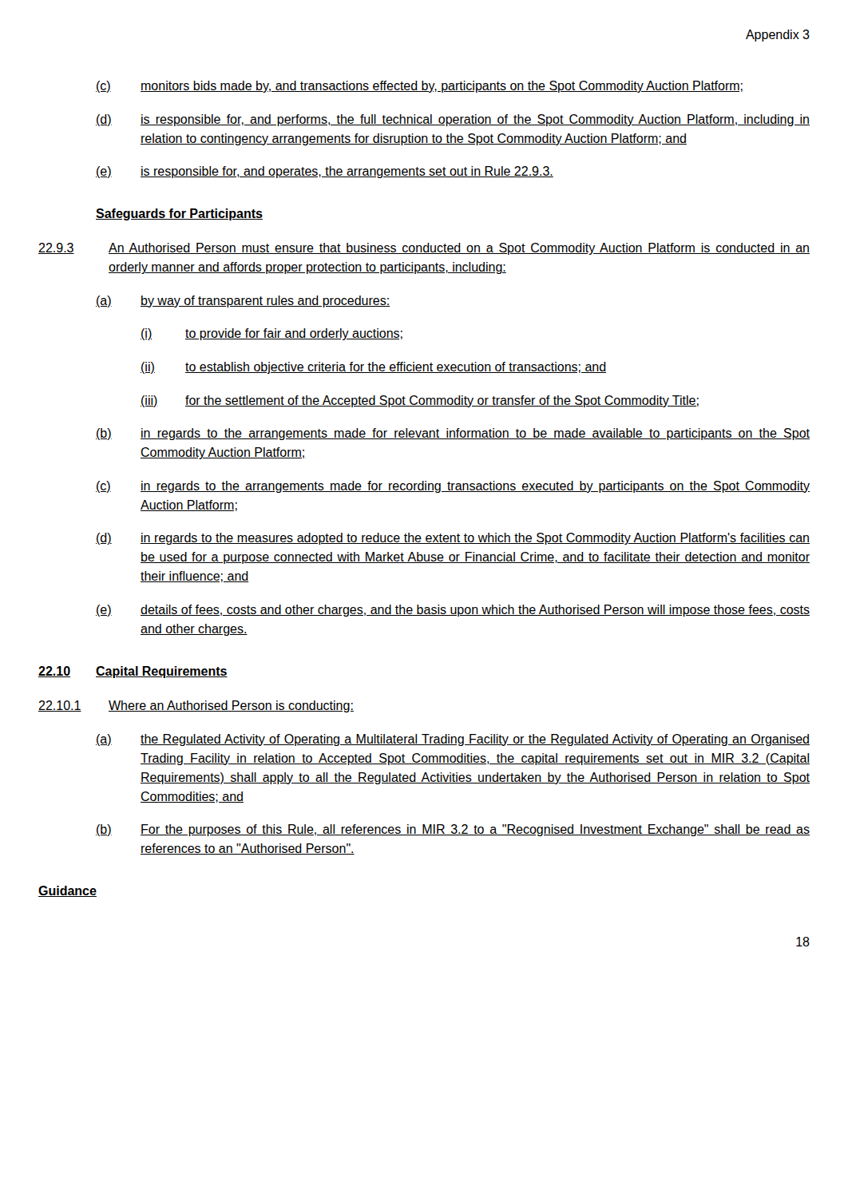Appendix 3
(c)
monitors bids made by, and transactions effected by, participants on the Spot Commodity Auction Platform;
(d)
is responsible for, and performs, the full technical operation of the Spot Commodity Auction Platform, including in relation to contingency arrangements for disruption to the Spot Commodity Auction Platform; and
(e)
is responsible for, and operates, the arrangements set out in Rule 22.9.3.
Safeguards for Participants
22.9.3
An Authorised Person must ensure that business conducted on a Spot Commodity Auction Platform is conducted in an orderly manner and affords proper protection to participants, including:
(a)
by way of transparent rules and procedures:
(i)
to provide for fair and orderly auctions;
(ii)
to establish objective criteria for the efficient execution of transactions; and
(iii)
for the settlement of the Accepted Spot Commodity or transfer of the Spot Commodity Title;
(b)
in regards to the arrangements made for relevant information to be made available to participants on the Spot Commodity Auction Platform;
(c)
in regards to the arrangements made for recording transactions executed by participants on the Spot Commodity Auction Platform;
(d)
in regards to the measures adopted to reduce the extent to which the Spot Commodity Auction Platform's facilities can be used for a purpose connected with Market Abuse or Financial Crime, and to facilitate their detection and monitor their influence; and
(e)
details of fees, costs and other charges, and the basis upon which the Authorised Person will impose those fees, costs and other charges.
22.10 Capital Requirements
22.10.1
Where an Authorised Person is conducting:
(a)
the Regulated Activity of Operating a Multilateral Trading Facility or the Regulated Activity of Operating an Organised Trading Facility in relation to Accepted Spot Commodities, the capital requirements set out in MIR 3.2 (Capital Requirements) shall apply to all the Regulated Activities undertaken by the Authorised Person in relation to Spot Commodities; and
(b)
For the purposes of this Rule, all references in MIR 3.2 to a "Recognised Investment Exchange" shall be read as references to an "Authorised Person".
Guidance
18